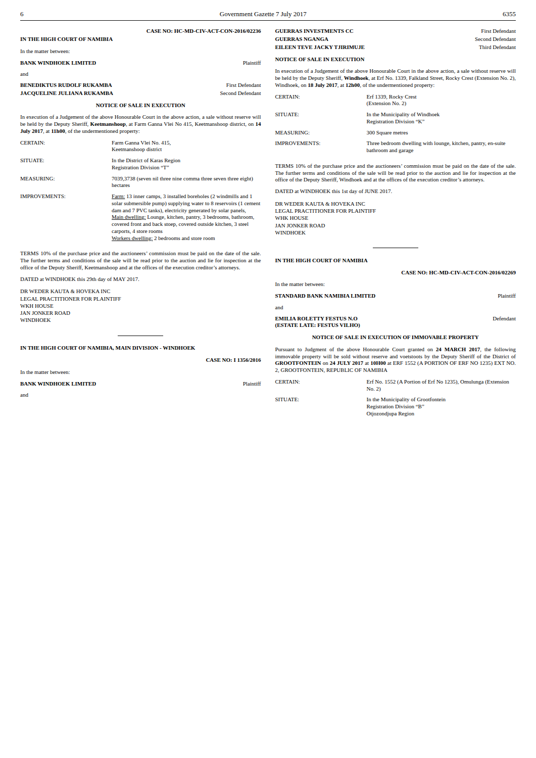6 Government Gazette 7 July 2017 6355
CASE NO: HC-MD-CIV-ACT-CON-2016/02236
IN THE HIGH COURT OF NAMIBIA
In the matter between:
Bank Windhoek Limited Plaintiff
and
Benediktus Rudolf Rukamba First Defendant
Jacqueline Juliana Rukamba Second Defendant
Notice of Sale in Execution
In execution of a Judgement of the above Honourable Court in the above action, a sale without reserve will be held by the Deputy Sheriff, Keetmanshoop, at Farm Ganna Vlei No 415, Keetmanshoop district, on 14 July 2017, at 11h00, of the undermentioned property:
| Certain: | Farm Ganna Vlei No. 415, Keetmanshoop district |
| Situate: | In the District of Karas Region Registration Division “T” |
| Measuring: | 7039,3738 (seven nil three nine comma three seven three eight) hectares |
| Improvements: | Farm: 13 inner camps, 3 installed boreholes (2 windmills and 1 solar submersible pump) supplying water to 8 reservoirs (1 cement dam and 7 PVC tanks), electricity generated by solar panels, Main dwelling: Lounge, kitchen, pantry, 3 bedrooms, bathroom, covered front and back stoep, covered outside kitchen, 3 steel carports, 4 store rooms Workers dwelling: 2 bedrooms and store room |
TERMS 10% of the purchase price and the auctioneers’ commission must be paid on the date of the sale. The further terms and conditions of the sale will be read prior to the auction and lie for inspection at the office of the Deputy Sheriff, Keetmanshoop and at the offices of the execution creditor’s attorneys.
DATED at WINDHOEK this 29th day of MAY 2017.
Dr Weder Kauta & Hoveka Inc
Legal Practitioner for Plaintiff
WKH House
Jan Jonker Road
Windhoek
IN THE HIGH COURT OF NAMIBIA, MAIN DIVISION - WINDHOEK
CASE NO: I 1356/2016
In the matter between:
Bank Windhoek Limited Plaintiff
and
Guerras Investments CC First Defendant
Guerras Nganga Second Defendant
Eileen Teve Jacky Tjirimuje Third Defendant
Notice of Sale in Execution
In execution of a Judgement of the above Honourable Court in the above action, a sale without reserve will be held by the Deputy Sheriff, Windhoek, at Erf No. 1339, Falkland Street, Rocky Crest (Extension No. 2), Windhoek, on 18 July 2017, at 12h00, of the undermentioned property:
| Certain: | Erf 1339, Rocky Crest (Extension No. 2) |
| Situate: | In the Municipality of Windhoek Registration Division “K” |
| Measuring: | 300 Square metres |
| Improvements: | Three bedroom dwelling with lounge, kitchen, pantry, en-suite bathroom and garage |
TERMS 10% of the purchase price and the auctioneers’ commission must be paid on the date of the sale. The further terms and conditions of the sale will be read prior to the auction and lie for inspection at the office of the Deputy Sheriff, Windhoek and at the offices of the execution creditor’s attorneys.
DATED at WINDHOEK this 1st day of JUNE 2017.
Dr Weder Kauta & Hoveka Inc
Legal Practitioner for Plaintiff
WHK House
Jan Jonker Road
Windhoek
IN THE HIGH COURT OF NAMIBIA
CASE NO: HC-MD-CIV-ACT-CON-2016/02269
In the matter between:
Standard Bank Namibia Limited Plaintiff
and
Emilia Roletty Festus N.O
(Estate Late: Festus Vilho) Defendant
Notice of Sale in Execution of Immovable Property
Pursuant to Judgment of the above Honourable Court granted on 24 MARCH 2017, the following immovable property will be sold without reserve and voetstoots by the Deputy Sheriff of the District of GROOTFONTEIN on 24 JULY 2017 at 10H00 at ERF 1552 (A PORTION OF ERF NO 1235) EXT NO. 2, GROOTFONTEIN, REPUBLIC OF NAMIBIA
| Certain: | Erf No. 1552 (A Portion of Erf No 1235), Omulunga (Extension No. 2) |
| Situate: | In the Municipality of Grootfontein Registration Division “B” Otjozondjupa Region |